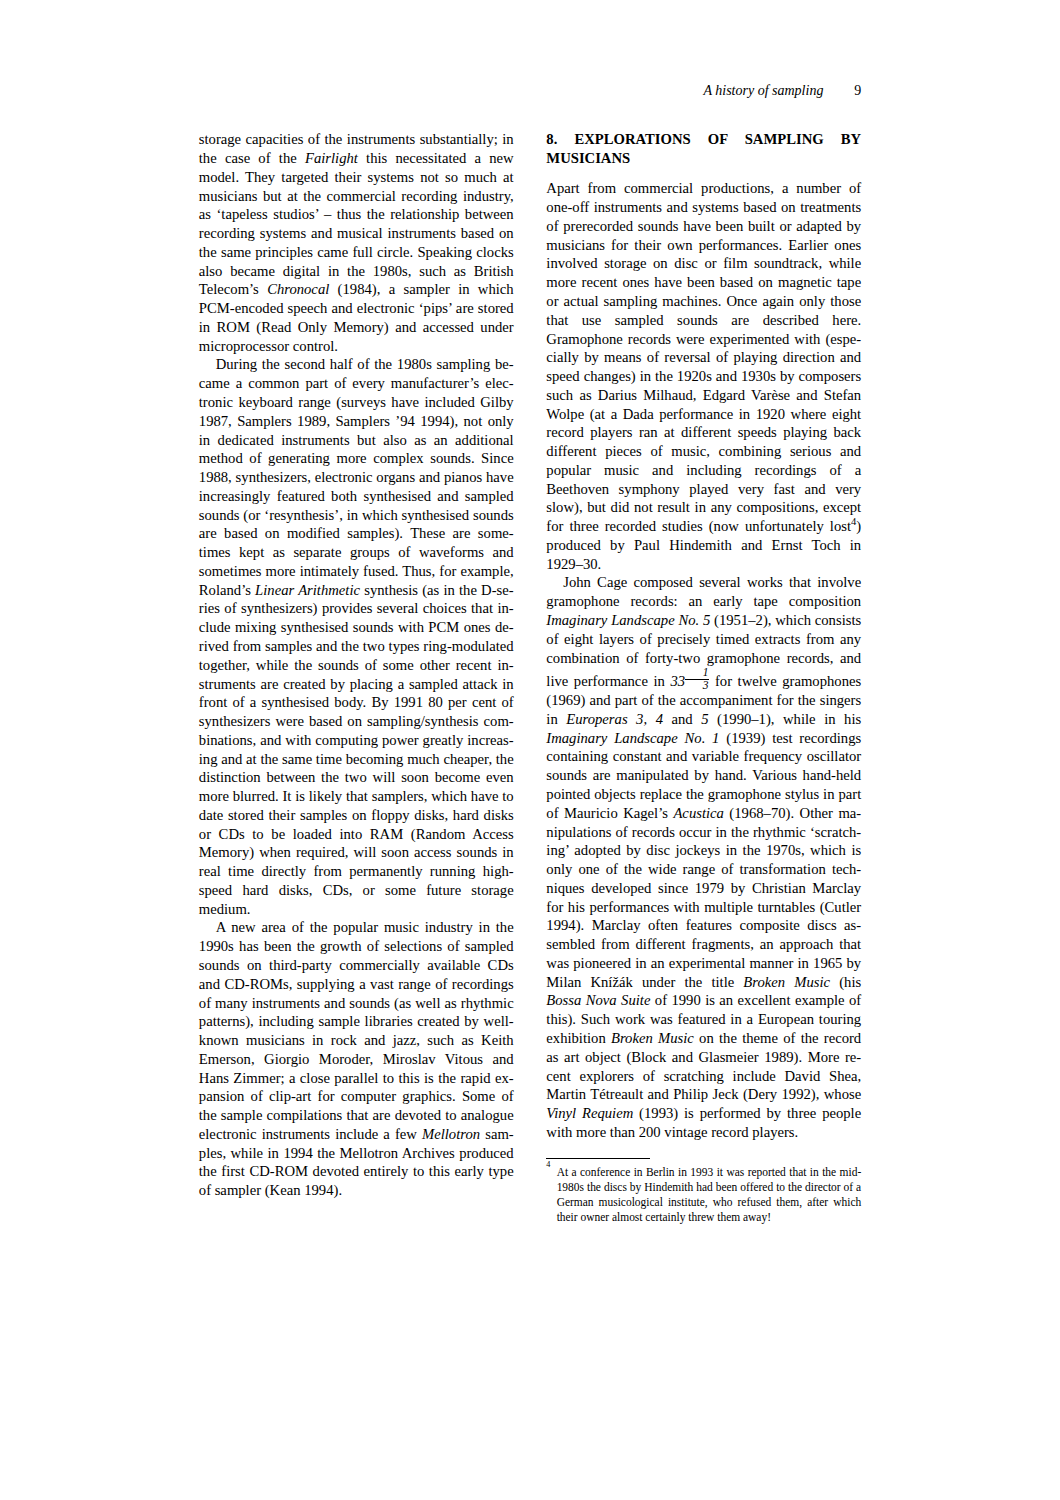A history of sampling 9
storage capacities of the instruments substantially; in the case of the Fairlight this necessitated a new model. They targeted their systems not so much at musicians but at the commercial recording industry, as ‘tapeless studios’ – thus the relationship between recording systems and musical instruments based on the same principles came full circle. Speaking clocks also became digital in the 1980s, such as British Telecom’s Chronocal (1984), a sampler in which PCM-encoded speech and electronic ‘pips’ are stored in ROM (Read Only Memory) and accessed under microprocessor control.
During the second half of the 1980s sampling became a common part of every manufacturer’s electronic keyboard range (surveys have included Gilby 1987, Samplers 1989, Samplers ’94 1994), not only in dedicated instruments but also as an additional method of generating more complex sounds. Since 1988, synthesizers, electronic organs and pianos have increasingly featured both synthesised and sampled sounds (or ‘resynthesis’, in which synthesised sounds are based on modified samples). These are sometimes kept as separate groups of waveforms and sometimes more intimately fused. Thus, for example, Roland’s Linear Arithmetic synthesis (as in the D-series of synthesizers) provides several choices that include mixing synthesised sounds with PCM ones derived from samples and the two types ring-modulated together, while the sounds of some other recent instruments are created by placing a sampled attack in front of a synthesised body. By 1991 80 per cent of synthesizers were based on sampling/synthesis combinations, and with computing power greatly increasing and at the same time becoming much cheaper, the distinction between the two will soon become even more blurred. It is likely that samplers, which have to date stored their samples on floppy disks, hard disks or CDs to be loaded into RAM (Random Access Memory) when required, will soon access sounds in real time directly from permanently running high-speed hard disks, CDs, or some future storage medium.
A new area of the popular music industry in the 1990s has been the growth of selections of sampled sounds on third-party commercially available CDs and CD-ROMs, supplying a vast range of recordings of many instruments and sounds (as well as rhythmic patterns), including sample libraries created by well-known musicians in rock and jazz, such as Keith Emerson, Giorgio Moroder, Miroslav Vitous and Hans Zimmer; a close parallel to this is the rapid expansion of clip-art for computer graphics. Some of the sample compilations that are devoted to analogue electronic instruments include a few Mellotron samples, while in 1994 the Mellotron Archives produced the first CD-ROM devoted entirely to this early type of sampler (Kean 1994).
8. Explorations of sampling by musicians
Apart from commercial productions, a number of one-off instruments and systems based on treatments of prerecorded sounds have been built or adapted by musicians for their own performances. Earlier ones involved storage on disc or film soundtrack, while more recent ones have been based on magnetic tape or actual sampling machines. Once again only those that use sampled sounds are described here. Gramophone records were experimented with (especially by means of reversal of playing direction and speed changes) in the 1920s and 1930s by composers such as Darius Milhaud, Edgard Varèse and Stefan Wolpe (at a Dada performance in 1920 where eight record players ran at different speeds playing back different pieces of music, combining serious and popular music and including recordings of a Beethoven symphony played very fast and very slow), but did not result in any compositions, except for three recorded studies (now unfortunately lost4) produced by Paul Hindemith and Ernst Toch in 1929–30.
John Cage composed several works that involve gramophone records: an early tape composition Imaginary Landscape No. 5 (1951–2), which consists of eight layers of precisely timed extracts from any combination of forty-two gramophone records, and live performance in 3313 for twelve gramophones (1969) and part of the accompaniment for the singers in Europeras 3, 4 and 5 (1990–1), while in his Imaginary Landscape No. 1 (1939) test recordings containing constant and variable frequency oscillator sounds are manipulated by hand. Various hand-held pointed objects replace the gramophone stylus in part of Mauricio Kagel’s Acustica (1968–70). Other manipulations of records occur in the rhythmic ‘scratching’ adopted by disc jockeys in the 1970s, which is only one of the wide range of transformation techniques developed since 1979 by Christian Marclay for his performances with multiple turntables (Cutler 1994). Marclay often features composite discs assembled from different fragments, an approach that was pioneered in an experimental manner in 1965 by Milan Knížák under the title Broken Music (his Bossa Nova Suite of 1990 is an excellent example of this). Such work was featured in a European touring exhibition Broken Music on the theme of the record as art object (Block and Glasmeier 1989). More recent explorers of scratching include David Shea, Martin Tétreault and Philip Jeck (Dery 1992), whose Vinyl Requiem (1993) is performed by three people with more than 200 vintage record players.
4 At a conference in Berlin in 1993 it was reported that in the mid-1980s the discs by Hindemith had been offered to the director of a German musicological institute, who refused them, after which their owner almost certainly threw them away!